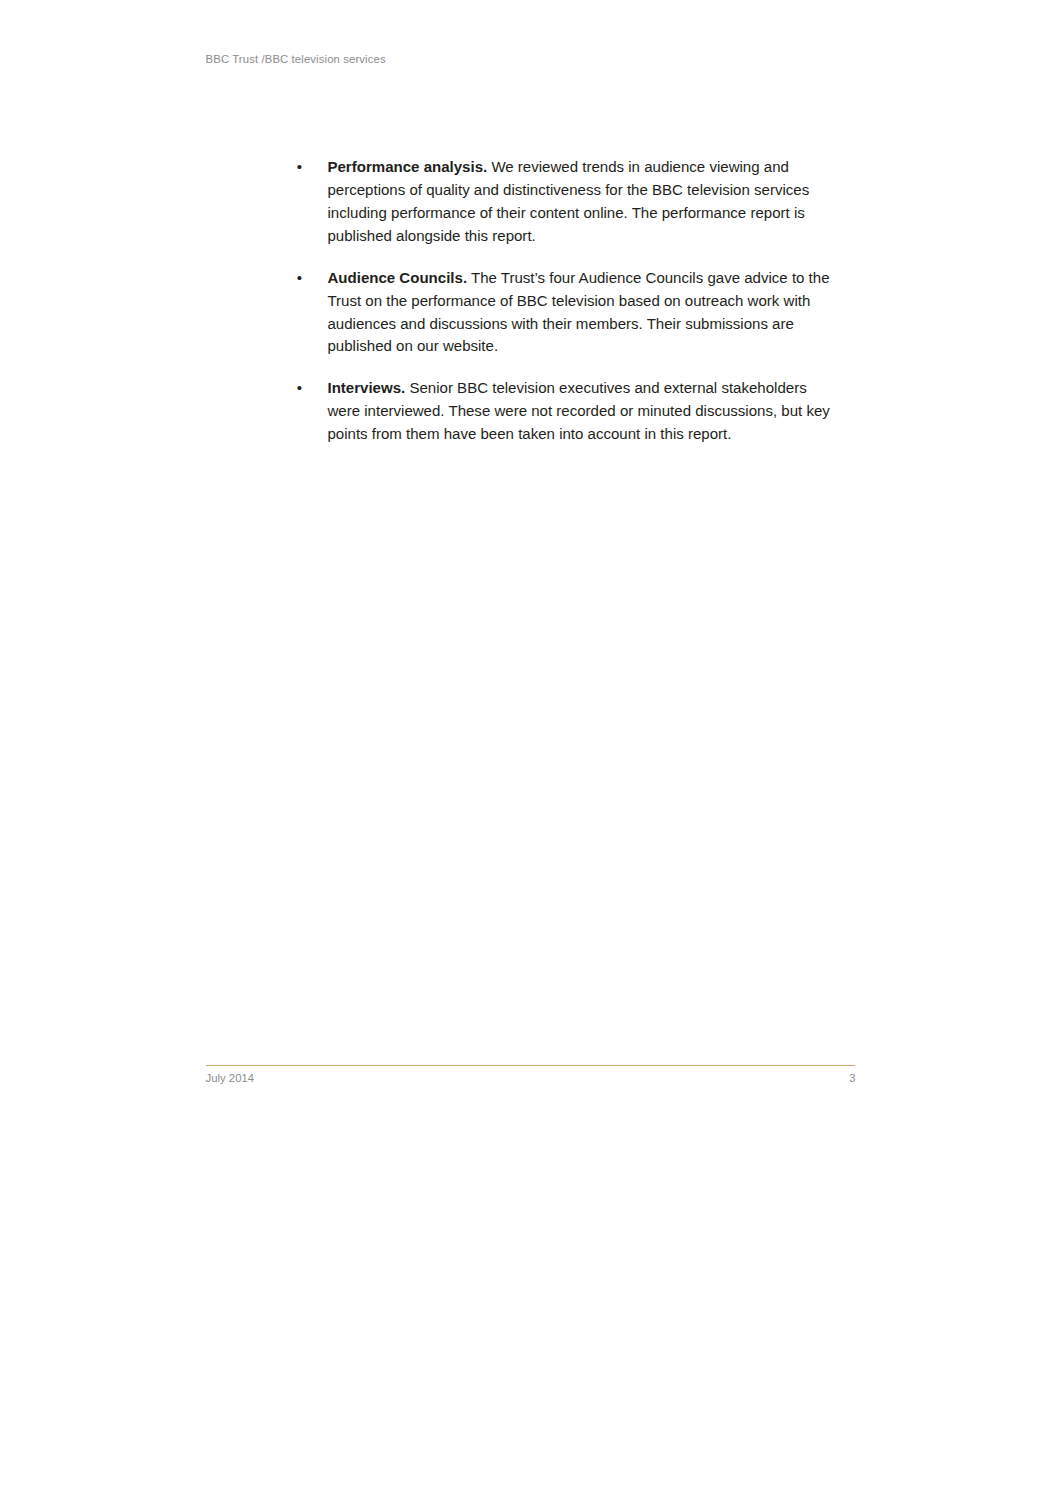BBC Trust /BBC television services
Performance analysis. We reviewed trends in audience viewing and perceptions of quality and distinctiveness for the BBC television services including performance of their content online. The performance report is published alongside this report.
Audience Councils. The Trust’s four Audience Councils gave advice to the Trust on the performance of BBC television based on outreach work with audiences and discussions with their members. Their submissions are published on our website.
Interviews. Senior BBC television executives and external stakeholders were interviewed. These were not recorded or minuted discussions, but key points from them have been taken into account in this report.
July 2014 3